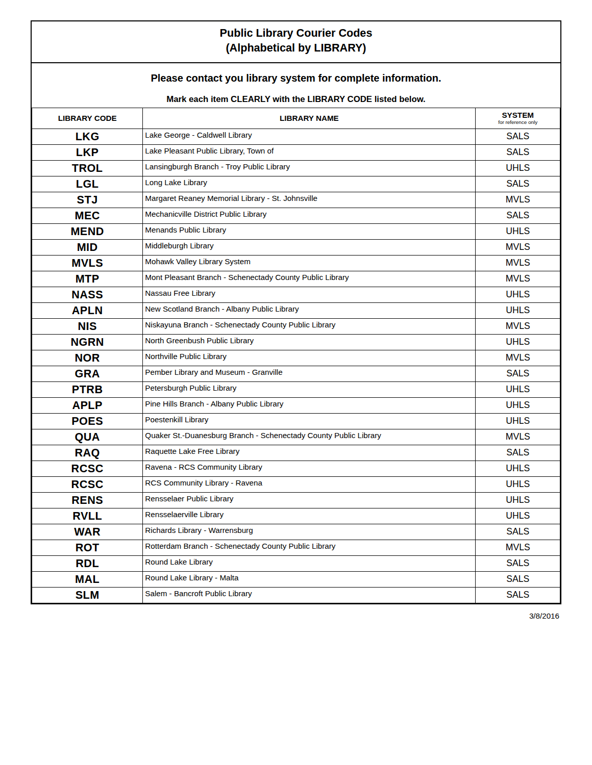Public Library Courier Codes
(Alphabetical by LIBRARY)
Please contact you library system for complete information.
Mark each item CLEARLY with the LIBRARY CODE listed below.
| LIBRARY CODE | LIBRARY NAME | SYSTEM for reference only |
| --- | --- | --- |
| LKG | Lake George - Caldwell Library | SALS |
| LKP | Lake Pleasant Public Library, Town of | SALS |
| TROL | Lansingburgh Branch - Troy Public Library | UHLS |
| LGL | Long Lake Library | SALS |
| STJ | Margaret Reaney Memorial Library - St. Johnsville | MVLS |
| MEC | Mechanicville District Public Library | SALS |
| MEND | Menands Public Library | UHLS |
| MID | Middleburgh Library | MVLS |
| MVLS | Mohawk Valley Library System | MVLS |
| MTP | Mont Pleasant Branch - Schenectady County Public Library | MVLS |
| NASS | Nassau Free Library | UHLS |
| APLN | New Scotland Branch - Albany Public Library | UHLS |
| NIS | Niskayuna Branch - Schenectady County Public Library | MVLS |
| NGRN | North Greenbush Public Library | UHLS |
| NOR | Northville Public Library | MVLS |
| GRA | Pember Library and Museum - Granville | SALS |
| PTRB | Petersburgh Public Library | UHLS |
| APLP | Pine Hills Branch - Albany Public Library | UHLS |
| POES | Poestenkill Library | UHLS |
| QUA | Quaker St.-Duanesburg Branch - Schenectady County Public Library | MVLS |
| RAQ | Raquette Lake Free Library | SALS |
| RCSC | Ravena - RCS Community Library | UHLS |
| RCSC | RCS Community Library - Ravena | UHLS |
| RENS | Rensselaer Public Library | UHLS |
| RVLL | Rensselaerville Library | UHLS |
| WAR | Richards Library - Warrensburg | SALS |
| ROT | Rotterdam Branch - Schenectady County Public Library | MVLS |
| RDL | Round Lake Library | SALS |
| MAL | Round Lake Library - Malta | SALS |
| SLM | Salem - Bancroft Public Library | SALS |
3/8/2016